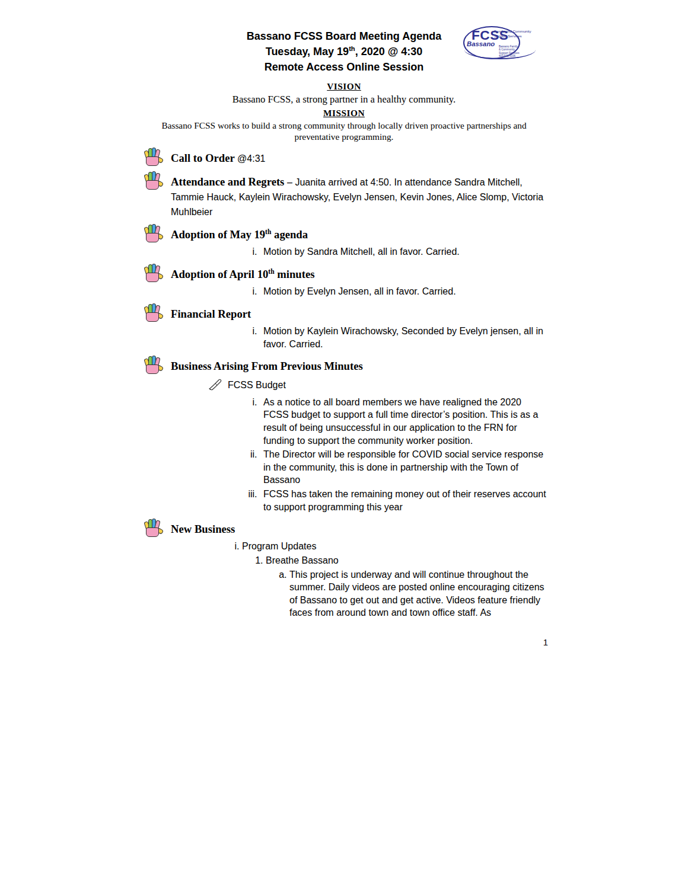FCSS Family and Community
Support Services Bassano Bassano Family
& Community
Support Services
403-641-4336
Bassano FCSS Board Meeting Agenda Tuesday, May 19th, 2020 @ 4:30 Remote Access Online Session
VISION
Bassano FCSS, a strong partner in a healthy community.
MISSION
Bassano FCSS works to build a strong community through locally driven proactive partnerships and preventative programming.
Call to Order @4:31
Attendance and Regrets – Juanita arrived at 4:50. In attendance Sandra Mitchell, Tammie Hauck, Kaylein Wirachowsky, Evelyn Jensen, Kevin Jones, Alice Slomp, Victoria Muhlbeier
Adoption of May 19th agenda
Motion by Sandra Mitchell, all in favor. Carried.
Adoption of April 10th minutes
Motion by Evelyn Jensen, all in favor. Carried.
Financial Report
Motion by Kaylein Wirachowsky, Seconded by Evelyn jensen, all in favor. Carried.
Business Arising From Previous Minutes
FCSS Budget
As a notice to all board members we have realigned the 2020 FCSS budget to support a full time director’s position. This is as a result of being unsuccessful in our application to the FRN for funding to support the community worker position.
The Director will be responsible for COVID social service response in the community, this is done in partnership with the Town of Bassano
FCSS has taken the remaining money out of their reserves account to support programming this year
New Business
Program Updates
Breathe Bassano
This project is underway and will continue throughout the summer. Daily videos are posted online encouraging citizens of Bassano to get out and get active. Videos feature friendly faces from around town and town office staff. As
1